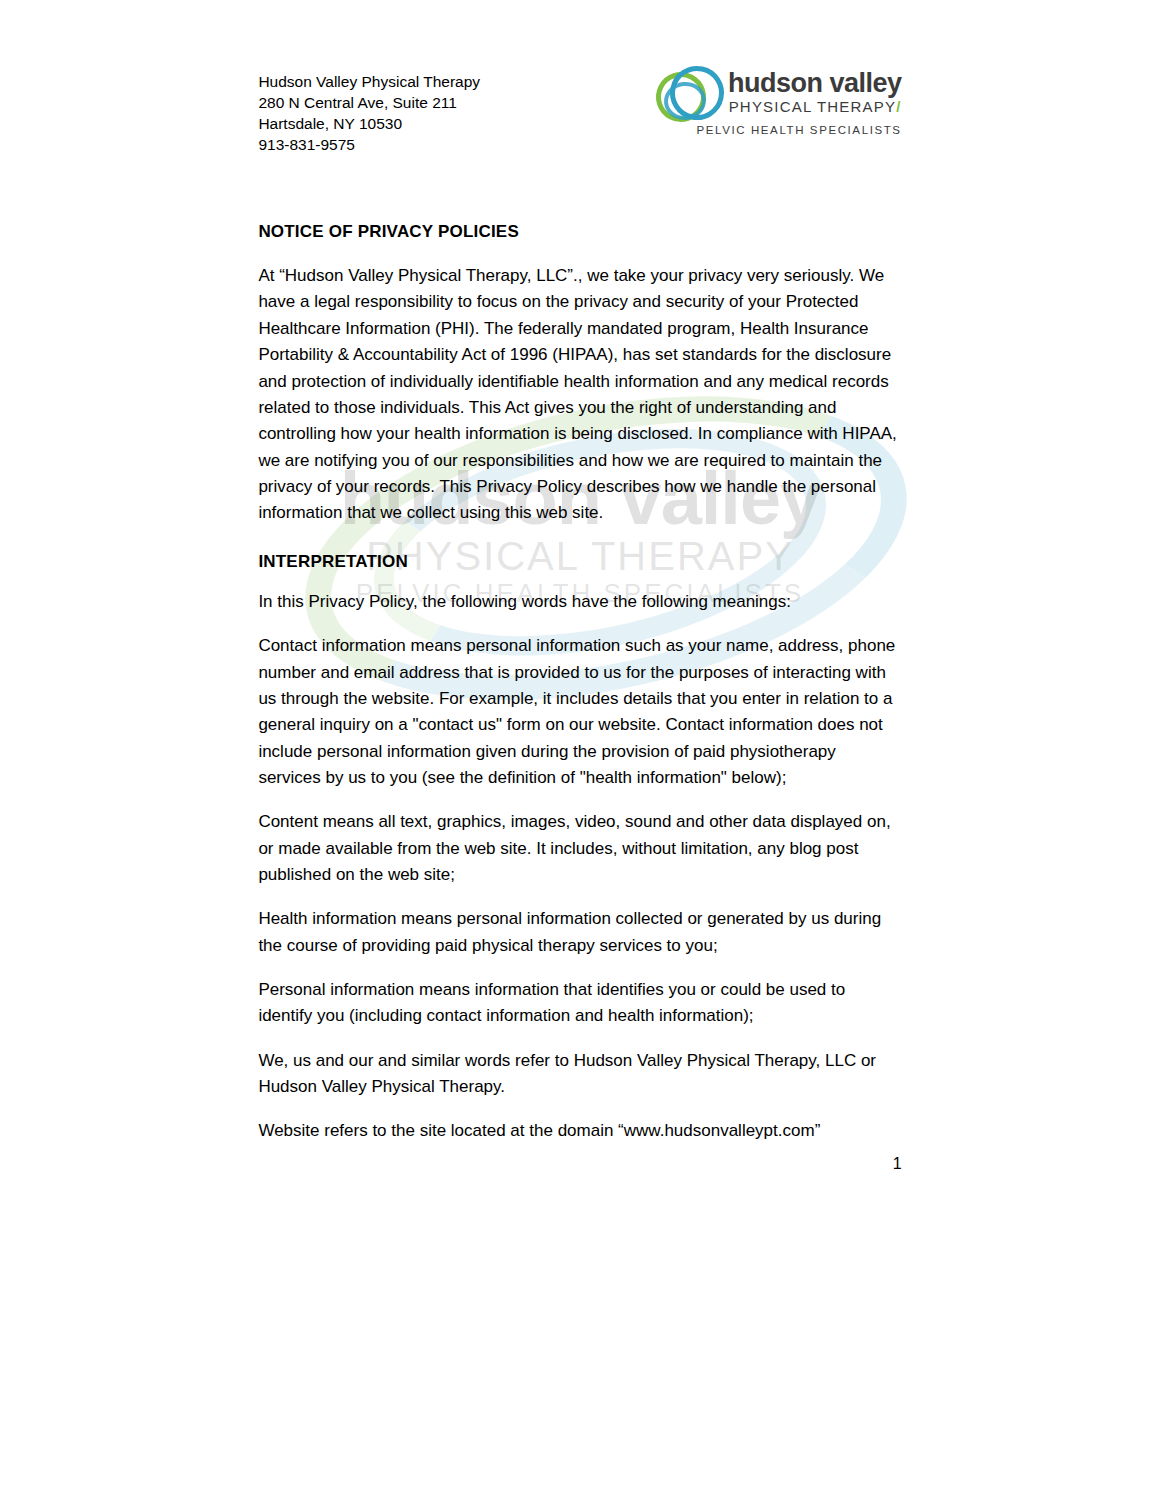hudson valley
PHYSICAL THERAPY
PELVIC HEALTH SPECIALISTS
Hudson Valley Physical Therapy 280 N Central Ave, Suite 211 Hartsdale, NY 10530 913-831-9575
hudson valley
PHYSICAL THERAPY/
PELVIC HEALTH SPECIALISTS
NOTICE OF PRIVACY POLICIES
At “Hudson Valley Physical Therapy, LLC”., we take your privacy very seriously. We have a legal responsibility to focus on the privacy and security of your Protected Healthcare Information (PHI). The federally mandated program, Health Insurance Portability & Accountability Act of 1996 (HIPAA), has set standards for the disclosure and protection of individually identifiable health information and any medical records related to those individuals. This Act gives you the right of understanding and controlling how your health information is being disclosed. In compliance with HIPAA, we are notifying you of our responsibilities and how we are required to maintain the privacy of your records. This Privacy Policy describes how we handle the personal information that we collect using this web site.
INTERPRETATION
In this Privacy Policy, the following words have the following meanings:
Contact information means personal information such as your name, address, phone number and email address that is provided to us for the purposes of interacting with us through the website. For example, it includes details that you enter in relation to a general inquiry on a "contact us" form on our website. Contact information does not include personal information given during the provision of paid physiotherapy services by us to you (see the definition of "health information" below);
Content means all text, graphics, images, video, sound and other data displayed on, or made available from the web site. It includes, without limitation, any blog post published on the web site;
Health information means personal information collected or generated by us during the course of providing paid physical therapy services to you;
Personal information means information that identifies you or could be used to identify you (including contact information and health information);
We, us and our and similar words refer to Hudson Valley Physical Therapy, LLC or Hudson Valley Physical Therapy.
Website refers to the site located at the domain “www.hudsonvalleypt.com”
1